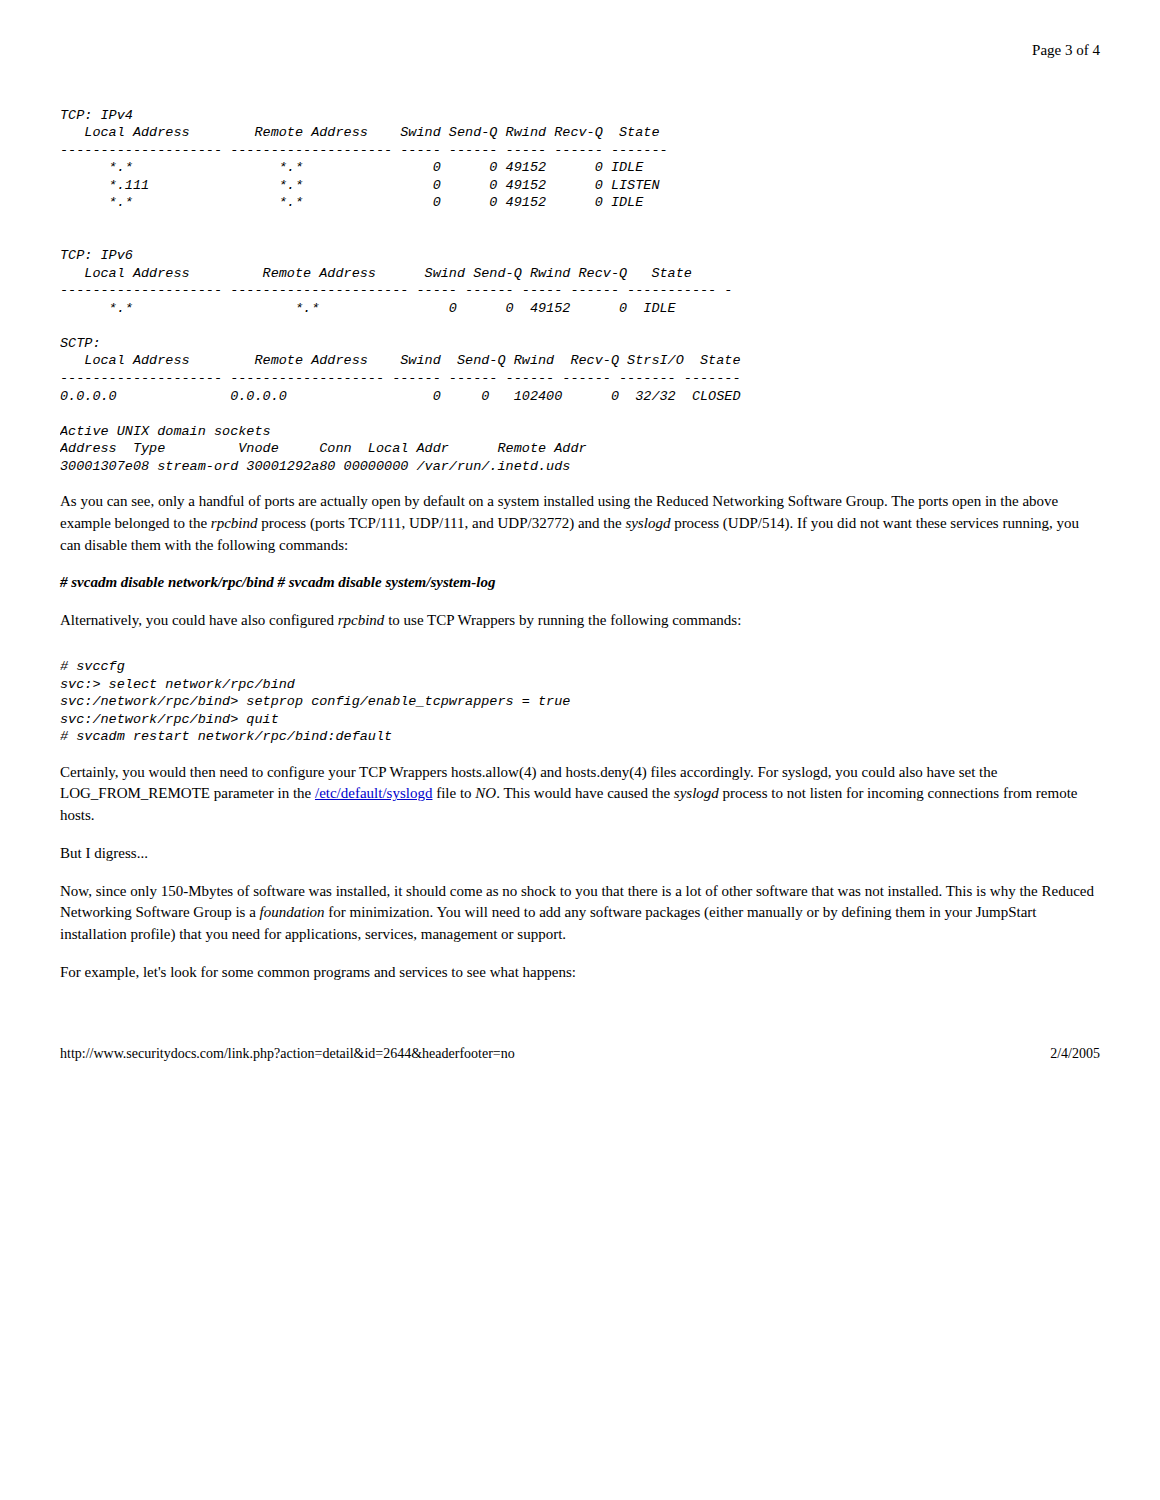Page 3 of 4
TCP: IPv4
   Local Address        Remote Address    Swind Send-Q Rwind Recv-Q  State
-------------------- -------------------- ----- ------ ----- ------ -------
      *.*                  *.*                0      0 49152      0 IDLE
      *.111                *.*                0      0 49152      0 LISTEN
      *.*                  *.*                0      0 49152      0 IDLE


TCP: IPv6
   Local Address         Remote Address      Swind Send-Q Rwind Recv-Q   State
-------------------- ---------------------- ----- ------ ----- ------ ----------- -
      *.*                    *.*                0      0  49152      0  IDLE

SCTP:
   Local Address        Remote Address    Swind  Send-Q Rwind  Recv-Q StrsI/O  State
-------------------- ------------------- ------ ------ ------ ------ ------- -------
0.0.0.0              0.0.0.0                  0     0   102400      0  32/32  CLOSED

Active UNIX domain sockets
Address  Type         Vnode     Conn  Local Addr      Remote Addr
30001307e08 stream-ord 30001292a80 00000000 /var/run/.inetd.uds
As you can see, only a handful of ports are actually open by default on a system installed using the Reduced Networking Software Group. The ports open in the above example belonged to the rpcbind process (ports TCP/111, UDP/111, and UDP/32772) and the syslogd process (UDP/514). If you did not want these services running, you can disable them with the following commands:
# svcadm disable network/rpc/bind # svcadm disable system/system-log
Alternatively, you could have also configured rpcbind to use TCP Wrappers by running the following commands:
# svccfg
svc:> select network/rpc/bind
svc:/network/rpc/bind> setprop config/enable_tcpwrappers = true
svc:/network/rpc/bind> quit
# svcadm restart network/rpc/bind:default
Certainly, you would then need to configure your TCP Wrappers hosts.allow(4) and hosts.deny(4) files accordingly. For syslogd, you could also have set the LOG_FROM_REMOTE parameter in the /etc/default/syslogd file to NO. This would have caused the syslogd process to not listen for incoming connections from remote hosts.
But I digress...
Now, since only 150-Mbytes of software was installed, it should come as no shock to you that there is a lot of other software that was not installed. This is why the Reduced Networking Software Group is a foundation for minimization. You will need to add any software packages (either manually or by defining them in your JumpStart installation profile) that you need for applications, services, management or support.
For example, let's look for some common programs and services to see what happens:
http://www.securitydocs.com/link.php?action=detail&id=2644&headerfooter=no 2/4/2005